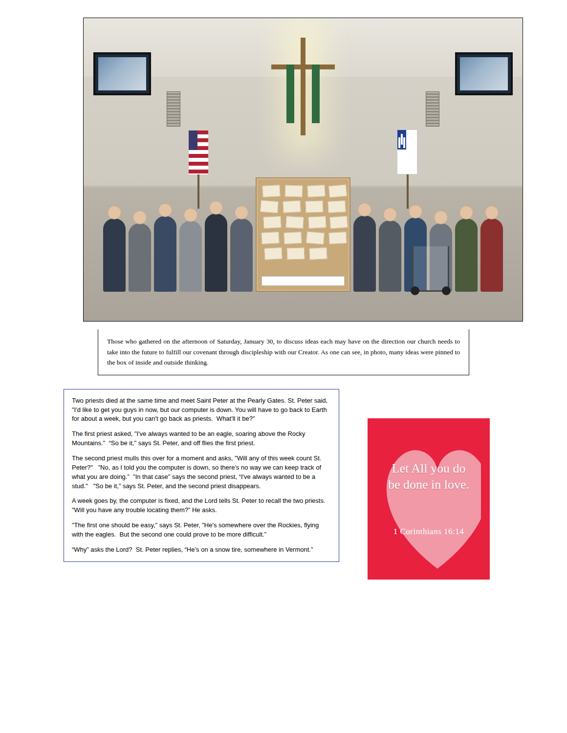Those who gathered on the afternoon of Saturday, January 30, to discuss ideas each may have on the direction our church needs to take into the future to fulfill our covenant through discipleship with our Creator. As one can see, in photo, many ideas were pinned to the box of inside and outside thinking.
Two priests died at the same time and meet Saint Peter at the Pearly Gates. St. Peter said, "I'd like to get you guys in now, but our computer is down. You will have to go back to Earth for about a week, but you can't go back as priests. What'll it be?"
The first priest asked, "I've always wanted to be an eagle, soaring above the Rocky Mountains." “So be it," says St. Peter, and off flies the first priest.
The second priest mulls this over for a moment and asks, "Will any of this week count St. Peter?" ”No, as I told you the computer is down, so there's no way we can keep track of what you are doing.” "In that case" says the second priest, “I've always wanted to be a stud." "So be it,” says St. Peter, and the second priest disappears.
A week goes by, the computer is fixed, and the Lord tells St. Peter to recall the two priests. "Will you have any trouble locating them?” He asks.
"The first one should be easy," says St. Peter, "He's somewhere over the Rockies, flying with the eagles. But the second one could prove to be more difficult.”
“Why” asks the Lord? St. Peter replies, “He’s on a snow tire, somewhere in Vermont.”
Let All you do
be done in love.
1 Corinthians 16:14